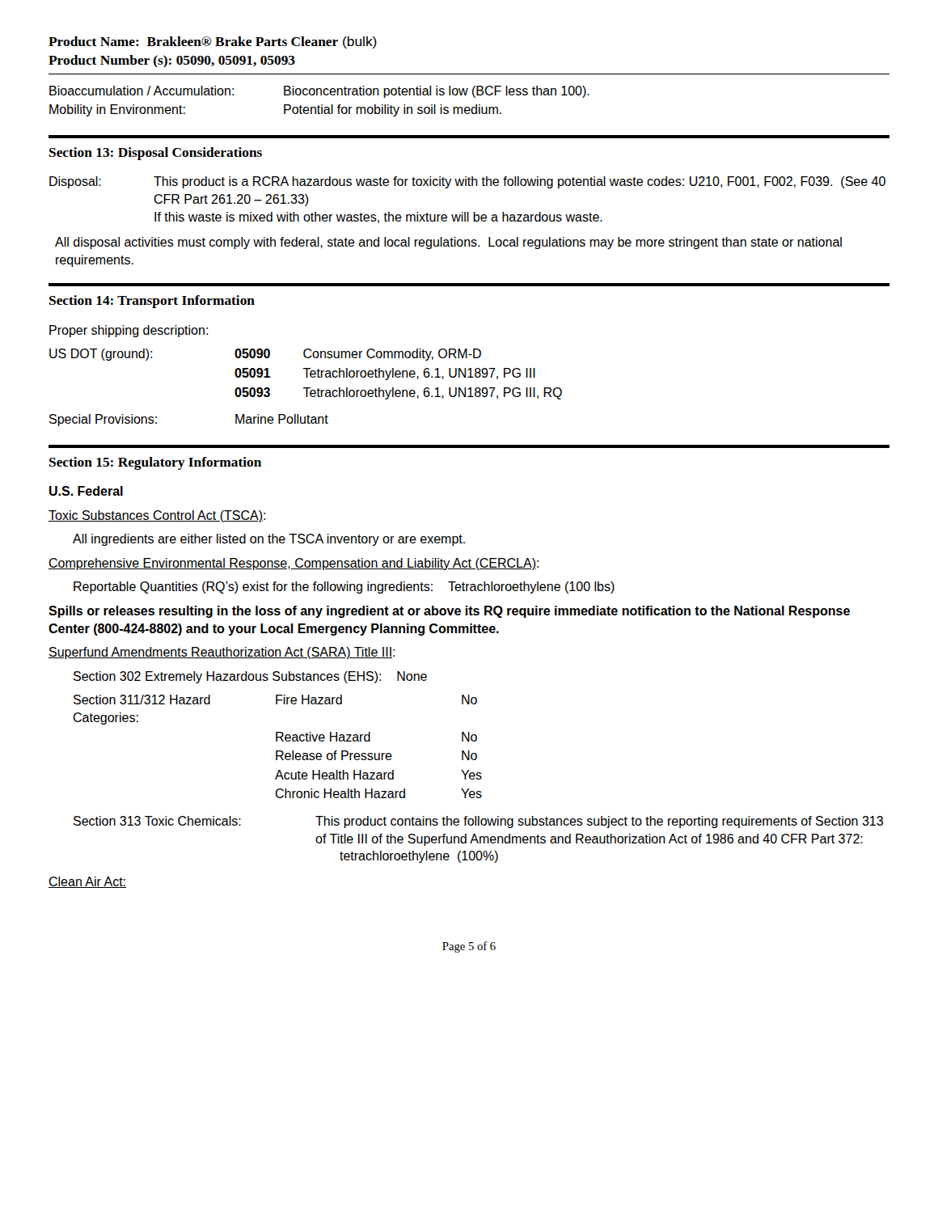Product Name: Brakleen® Brake Parts Cleaner (bulk)
Product Number (s): 05090, 05091, 05093
| Bioaccumulation / Accumulation: | Bioconcentration potential is low (BCF less than 100). |
| Mobility in Environment: | Potential for mobility in soil is medium. |
Section 13: Disposal Considerations
| Disposal: | This product is a RCRA hazardous waste for toxicity with the following potential waste codes: U210, F001, F002, F039. (See 40 CFR Part 261.20 – 261.33) If this waste is mixed with other wastes, the mixture will be a hazardous waste. |
All disposal activities must comply with federal, state and local regulations. Local regulations may be more stringent than state or national requirements.
Section 14: Transport Information
Proper shipping description:
| US DOT (ground): | 05090 | Consumer Commodity, ORM-D |
| | 05091 | Tetrachloroethylene, 6.1, UN1897, PG III |
| | 05093 | Tetrachloroethylene, 6.1, UN1897, PG III, RQ |
| Special Provisions: | Marine Pollutant |
Section 15: Regulatory Information
U.S. Federal
Toxic Substances Control Act (TSCA):
All ingredients are either listed on the TSCA inventory or are exempt.
Comprehensive Environmental Response, Compensation and Liability Act (CERCLA):
Reportable Quantities (RQ’s) exist for the following ingredients: Tetrachloroethylene (100 lbs)
Spills or releases resulting in the loss of any ingredient at or above its RQ require immediate notification to the National Response Center (800-424-8802) and to your Local Emergency Planning Committee.
Superfund Amendments Reauthorization Act (SARA) Title III:
Section 302 Extremely Hazardous Substances (EHS): None
| Section 311/312 Hazard Categories: | Fire Hazard | No |
| | Reactive Hazard | No |
| | Release of Pressure | No |
| | Acute Health Hazard | Yes |
| | Chronic Health Hazard | Yes |
| Section 313 Toxic Chemicals: | This product contains the following substances subject to the reporting requirements of Section 313 of Title III of the Superfund Amendments and Reauthorization Act of 1986 and 40 CFR Part 372: tetrachloroethylene (100%) |
Clean Air Act:
Page 5 of 6